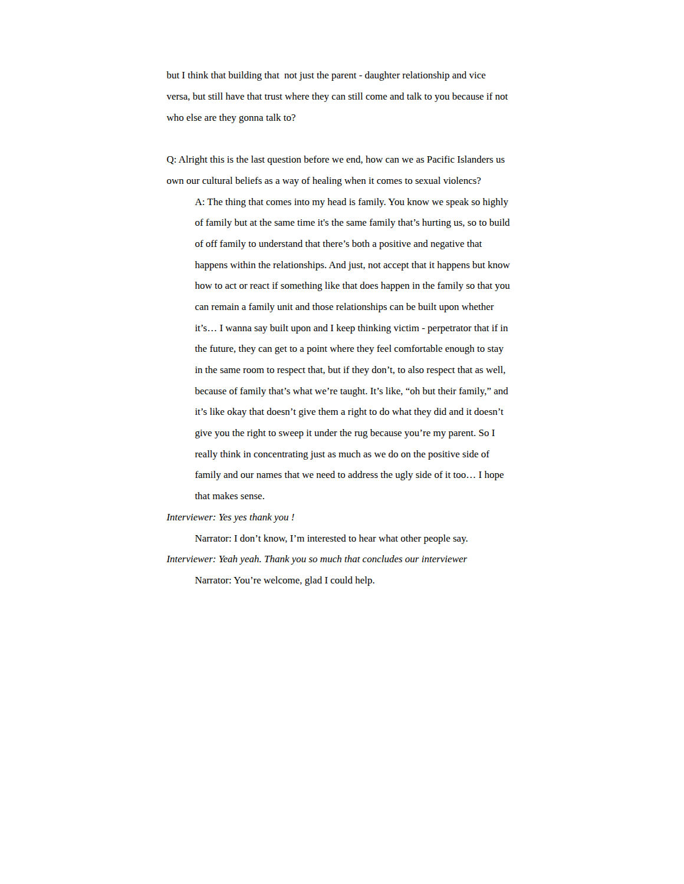but I think that building that not just the parent - daughter relationship and vice versa, but still have that trust where they can still come and talk to you because if not who else are they gonna talk to?
Q: Alright this is the last question before we end, how can we as Pacific Islanders us own our cultural beliefs as a way of healing when it comes to sexual violencs?
A: The thing that comes into my head is family. You know we speak so highly of family but at the same time it's the same family that’s hurting us, so to build of off family to understand that there’s both a positive and negative that happens within the relationships. And just, not accept that it happens but know how to act or react if something like that does happen in the family so that you can remain a family unit and those relationships can be built upon whether it’s… I wanna say built upon and I keep thinking victim - perpetrator that if in the future, they can get to a point where they feel comfortable enough to stay in the same room to respect that, but if they don’t, to also respect that as well, because of family that’s what we’re taught. It’s like, “oh but their family,” and it’s like okay that doesn’t give them a right to do what they did and it doesn’t give you the right to sweep it under the rug because you’re my parent. So I really think in concentrating just as much as we do on the positive side of family and our names that we need to address the ugly side of it too… I hope that makes sense.
Interviewer: Yes yes thank you !
Narrator: I don’t know, I’m interested to hear what other people say.
Interviewer: Yeah yeah. Thank you so much that concludes our interviewer
Narrator: You’re welcome, glad I could help.